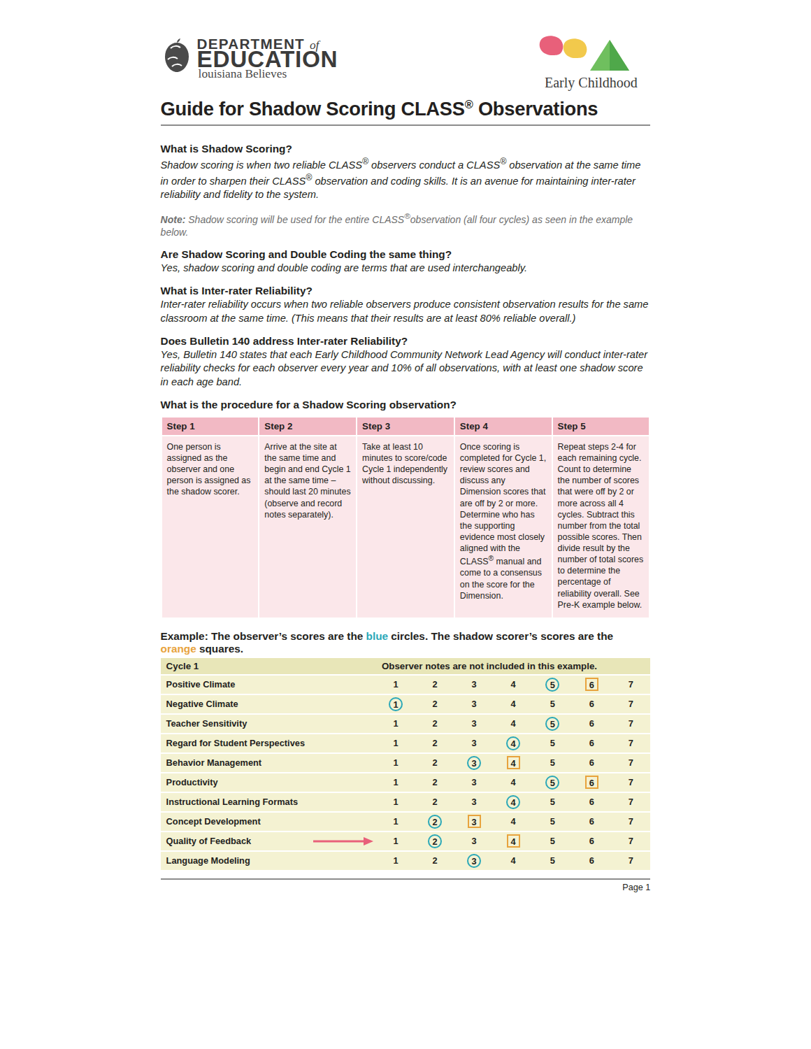DEPARTMENT of
EDUCATION
louisiana Believes
Early Childhood
Guide for Shadow Scoring CLASS® Observations
What is Shadow Scoring?
Shadow scoring is when two reliable CLASS® observers conduct a CLASS® observation at the same time in order to sharpen their CLASS® observation and coding skills. It is an avenue for maintaining inter-rater reliability and fidelity to the system.
Note: Shadow scoring will be used for the entire CLASS®observation (all four cycles) as seen in the example below.
Are Shadow Scoring and Double Coding the same thing?
Yes, shadow scoring and double coding are terms that are used interchangeably.
What is Inter-rater Reliability?
Inter-rater reliability occurs when two reliable observers produce consistent observation results for the same classroom at the same time. (This means that their results are at least 80% reliable overall.)
Does Bulletin 140 address Inter-rater Reliability?
Yes, Bulletin 140 states that each Early Childhood Community Network Lead Agency will conduct inter-rater reliability checks for each observer every year and 10% of all observations, with at least one shadow score in each age band.
What is the procedure for a Shadow Scoring observation?
| Step 1 | Step 2 | Step 3 | Step 4 | Step 5 |
| --- | --- | --- | --- | --- |
| One person is assigned as the observer and one person is assigned as the shadow scorer. | Arrive at the site at the same time and begin and end Cycle 1 at the same time – should last 20 minutes (observe and record notes separately). | Take at least 10 minutes to score/code Cycle 1 independently without discussing. | Once scoring is completed for Cycle 1, review scores and discuss any Dimension scores that are off by 2 or more. Determine who has the supporting evidence most closely aligned with the CLASS ® manual and come to a consensus on the score for the Dimension. | Repeat steps 2-4 for each remaining cycle. Count to determine the number of scores that were off by 2 or more across all 4 cycles. Subtract this number from the total possible scores. Then divide result by the number of total scores to determine the percentage of reliability overall. See Pre-K example below. |
Example: The observer’s scores are the blue circles. The shadow scorer’s scores are the orange squares.
| Cycle 1 | Observer notes are not included in this example. |
| --- | --- |
| Positive Climate | 1 | 2 | 3 | 4 | 5 | 6 | 7 |
| Negative Climate | 1 | 2 | 3 | 4 | 5 | 6 | 7 |
| Teacher Sensitivity | 1 | 2 | 3 | 4 | 5 | 6 | 7 |
| Regard for Student Perspectives | 1 | 2 | 3 | 4 | 5 | 6 | 7 |
| Behavior Management | 1 | 2 | 3 | 4 | 5 | 6 | 7 |
| Productivity | 1 | 2 | 3 | 4 | 5 | 6 | 7 |
| Instructional Learning Formats | 1 | 2 | 3 | 4 | 5 | 6 | 7 |
| Concept Development | 1 | 2 | 3 | 4 | 5 | 6 | 7 |
| Quality of Feedback | 1 | 2 | 3 | 4 | 5 | 6 | 7 |
| Language Modeling | 1 | 2 | 3 | 4 | 5 | 6 | 7 |
Page 1